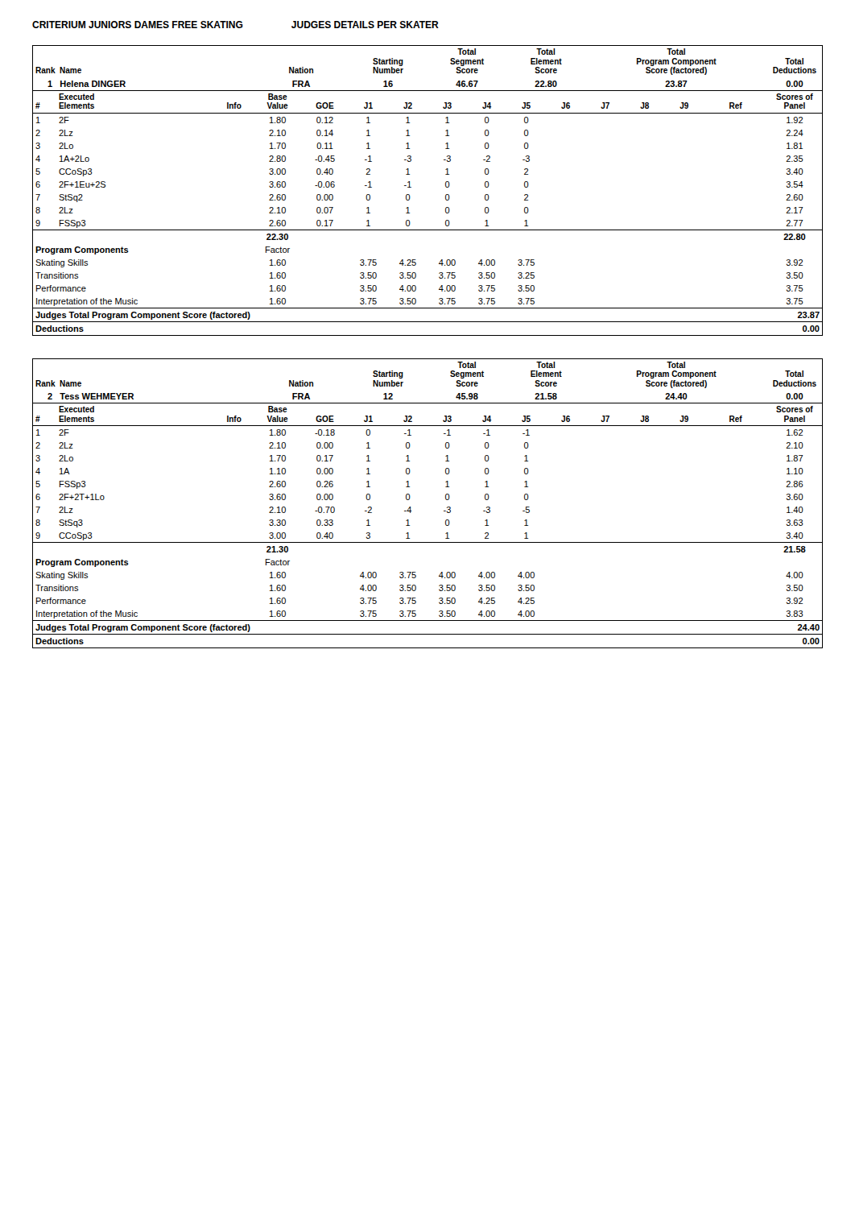CRITERIUM JUNIORS DAMES FREE SKATING JUDGES DETAILS PER SKATER
| Rank Name | Nation | Starting Number | Total Segment Score | Total Element Score | Total Program Component Score (factored) | Total Deductions |
| --- | --- | --- | --- | --- | --- | --- |
| 1 Helena DINGER | FRA | 16 | 46.67 | 22.80 | 23.87 | 0.00 |
| # | Executed Elements | Info | Base Value | GOE | J1 | J2 | J3 | J4 | J5 | J6 | J7 | J8 | J9 | Ref | Scores of Panel |
| 1 | 2F | | 1.80 | 0.12 | 1 | 1 | 1 | 0 | 0 | | | | | | 1.92 |
| 2 | 2Lz | | 2.10 | 0.14 | 1 | 1 | 1 | 0 | 0 | | | | | | 2.24 |
| 3 | 2Lo | | 1.70 | 0.11 | 1 | 1 | 1 | 0 | 0 | | | | | | 1.81 |
| 4 | 1A+2Lo | | 2.80 | -0.45 | -1 | -3 | -3 | -2 | -3 | | | | | | 2.35 |
| 5 | CCoSp3 | | 3.00 | 0.40 | 2 | 1 | 1 | 0 | 2 | | | | | | 3.40 |
| 6 | 2F+1Eu+2S | | 3.60 | -0.06 | -1 | -1 | 0 | 0 | 0 | | | | | | 3.54 |
| 7 | StSq2 | | 2.60 | 0.00 | 0 | 0 | 0 | 0 | 2 | | | | | | 2.60 |
| 8 | 2Lz | | 2.10 | 0.07 | 1 | 1 | 0 | 0 | 0 | | | | | | 2.17 |
| 9 | FSSp3 | | 2.60 | 0.17 | 1 | 0 | 0 | 1 | 1 | | | | | | 2.77 |
| | | | 22.30 | | | | | | | | | | | | 22.80 |
| Program Components | Factor | |
| Skating Skills | 1.60 | | 3.75 | 4.25 | 4.00 | 4.00 | 3.75 | | | | | | 3.92 |
| Transitions | 1.60 | | 3.50 | 3.50 | 3.75 | 3.50 | 3.25 | | | | | | 3.50 |
| Performance | 1.60 | | 3.50 | 4.00 | 4.00 | 3.75 | 3.50 | | | | | | 3.75 |
| Interpretation of the Music | 1.60 | | 3.75 | 3.50 | 3.75 | 3.75 | 3.75 | | | | | | 3.75 |
| Judges Total Program Component Score (factored) | | 23.87 |
| Deductions | | 0.00 |
| Rank Name | Nation | Starting Number | Total Segment Score | Total Element Score | Total Program Component Score (factored) | Total Deductions |
| --- | --- | --- | --- | --- | --- | --- |
| 2 Tess WEHMEYER | FRA | 12 | 45.98 | 21.58 | 24.40 | 0.00 |
| # | Executed Elements | Info | Base Value | GOE | J1 | J2 | J3 | J4 | J5 | J6 | J7 | J8 | J9 | Ref | Scores of Panel |
| 1 | 2F | | 1.80 | -0.18 | 0 | -1 | -1 | -1 | -1 | | | | | | 1.62 |
| 2 | 2Lz | | 2.10 | 0.00 | 1 | 0 | 0 | 0 | 0 | | | | | | 2.10 |
| 3 | 2Lo | | 1.70 | 0.17 | 1 | 1 | 1 | 0 | 1 | | | | | | 1.87 |
| 4 | 1A | | 1.10 | 0.00 | 1 | 0 | 0 | 0 | 0 | | | | | | 1.10 |
| 5 | FSSp3 | | 2.60 | 0.26 | 1 | 1 | 1 | 1 | 1 | | | | | | 2.86 |
| 6 | 2F+2T+1Lo | | 3.60 | 0.00 | 0 | 0 | 0 | 0 | 0 | | | | | | 3.60 |
| 7 | 2Lz | | 2.10 | -0.70 | -2 | -4 | -3 | -3 | -5 | | | | | | 1.40 |
| 8 | StSq3 | | 3.30 | 0.33 | 1 | 1 | 0 | 1 | 1 | | | | | | 3.63 |
| 9 | CCoSp3 | | 3.00 | 0.40 | 3 | 1 | 1 | 2 | 1 | | | | | | 3.40 |
| | | | 21.30 | | | | | | | | | | | | 21.58 |
| Program Components | Factor | |
| Skating Skills | 1.60 | | 4.00 | 3.75 | 4.00 | 4.00 | 4.00 | | | | | | 4.00 |
| Transitions | 1.60 | | 4.00 | 3.50 | 3.50 | 3.50 | 3.50 | | | | | | 3.50 |
| Performance | 1.60 | | 3.75 | 3.75 | 3.50 | 4.25 | 4.25 | | | | | | 3.92 |
| Interpretation of the Music | 1.60 | | 3.75 | 3.75 | 3.50 | 4.00 | 4.00 | | | | | | 3.83 |
| Judges Total Program Component Score (factored) | | 24.40 |
| Deductions | | 0.00 |